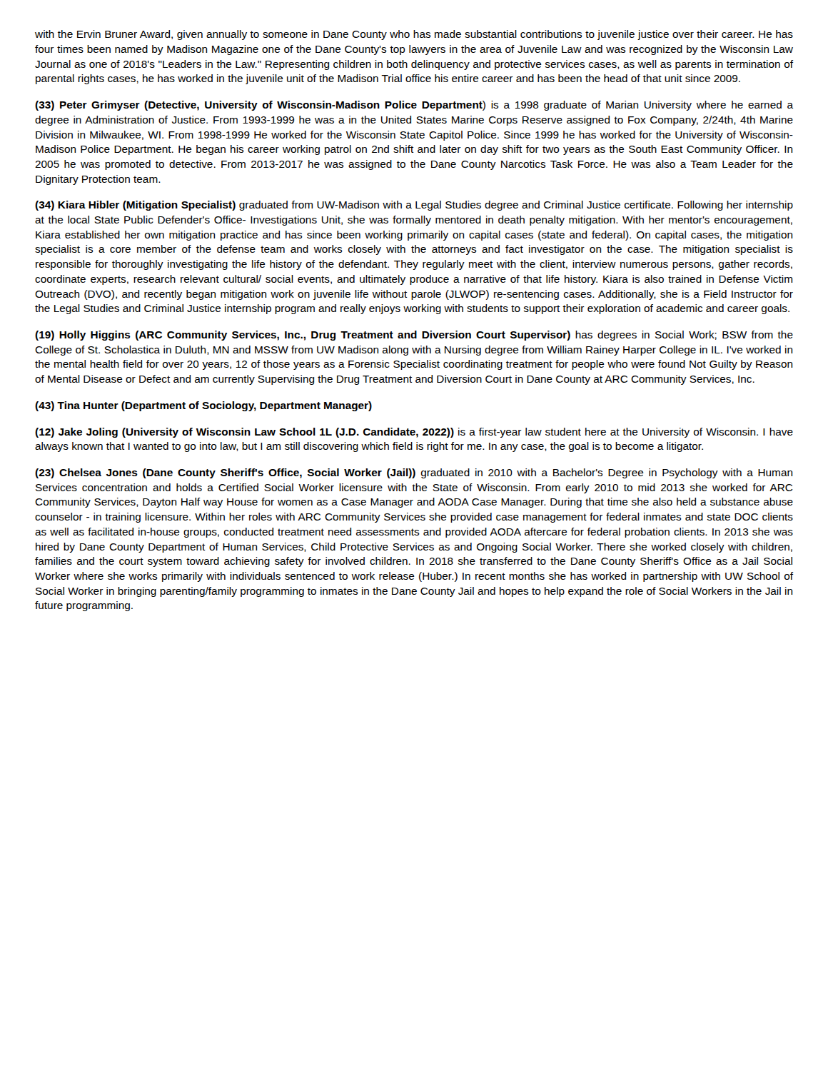with the Ervin Bruner Award, given annually to someone in Dane County who has made substantial contributions to juvenile justice over their career. He has four times been named by Madison Magazine one of the Dane County's top lawyers in the area of Juvenile Law and was recognized by the Wisconsin Law Journal as one of 2018's "Leaders in the Law." Representing children in both delinquency and protective services cases, as well as parents in termination of parental rights cases, he has worked in the juvenile unit of the Madison Trial office his entire career and has been the head of that unit since 2009.
(33) Peter Grimyser (Detective, University of Wisconsin-Madison Police Department) is a 1998 graduate of Marian University where he earned a degree in Administration of Justice. From 1993-1999 he was a in the United States Marine Corps Reserve assigned to Fox Company, 2/24th, 4th Marine Division in Milwaukee, WI. From 1998-1999 He worked for the Wisconsin State Capitol Police. Since 1999 he has worked for the University of Wisconsin-Madison Police Department. He began his career working patrol on 2nd shift and later on day shift for two years as the South East Community Officer. In 2005 he was promoted to detective. From 2013-2017 he was assigned to the Dane County Narcotics Task Force. He was also a Team Leader for the Dignitary Protection team.
(34) Kiara Hibler (Mitigation Specialist) graduated from UW-Madison with a Legal Studies degree and Criminal Justice certificate. Following her internship at the local State Public Defender's Office- Investigations Unit, she was formally mentored in death penalty mitigation. With her mentor's encouragement, Kiara established her own mitigation practice and has since been working primarily on capital cases (state and federal). On capital cases, the mitigation specialist is a core member of the defense team and works closely with the attorneys and fact investigator on the case. The mitigation specialist is responsible for thoroughly investigating the life history of the defendant. They regularly meet with the client, interview numerous persons, gather records, coordinate experts, research relevant cultural/ social events, and ultimately produce a narrative of that life history. Kiara is also trained in Defense Victim Outreach (DVO), and recently began mitigation work on juvenile life without parole (JLWOP) re-sentencing cases. Additionally, she is a Field Instructor for the Legal Studies and Criminal Justice internship program and really enjoys working with students to support their exploration of academic and career goals.
(19) Holly Higgins (ARC Community Services, Inc., Drug Treatment and Diversion Court Supervisor) has degrees in Social Work; BSW from the College of St. Scholastica in Duluth, MN and MSSW from UW Madison along with a Nursing degree from William Rainey Harper College in IL. I've worked in the mental health field for over 20 years, 12 of those years as a Forensic Specialist coordinating treatment for people who were found Not Guilty by Reason of Mental Disease or Defect and am currently Supervising the Drug Treatment and Diversion Court in Dane County at ARC Community Services, Inc.
(43) Tina Hunter (Department of Sociology, Department Manager)
(12) Jake Joling (University of Wisconsin Law School 1L (J.D. Candidate, 2022)) is a first-year law student here at the University of Wisconsin. I have always known that I wanted to go into law, but I am still discovering which field is right for me. In any case, the goal is to become a litigator.
(23) Chelsea Jones (Dane County Sheriff's Office, Social Worker (Jail)) graduated in 2010 with a Bachelor's Degree in Psychology with a Human Services concentration and holds a Certified Social Worker licensure with the State of Wisconsin. From early 2010 to mid 2013 she worked for ARC Community Services, Dayton Half way House for women as a Case Manager and AODA Case Manager. During that time she also held a substance abuse counselor - in training licensure. Within her roles with ARC Community Services she provided case management for federal inmates and state DOC clients as well as facilitated in-house groups, conducted treatment need assessments and provided AODA aftercare for federal probation clients. In 2013 she was hired by Dane County Department of Human Services, Child Protective Services as and Ongoing Social Worker. There she worked closely with children, families and the court system toward achieving safety for involved children. In 2018 she transferred to the Dane County Sheriff's Office as a Jail Social Worker where she works primarily with individuals sentenced to work release (Huber.) In recent months she has worked in partnership with UW School of Social Worker in bringing parenting/family programming to inmates in the Dane County Jail and hopes to help expand the role of Social Workers in the Jail in future programming.